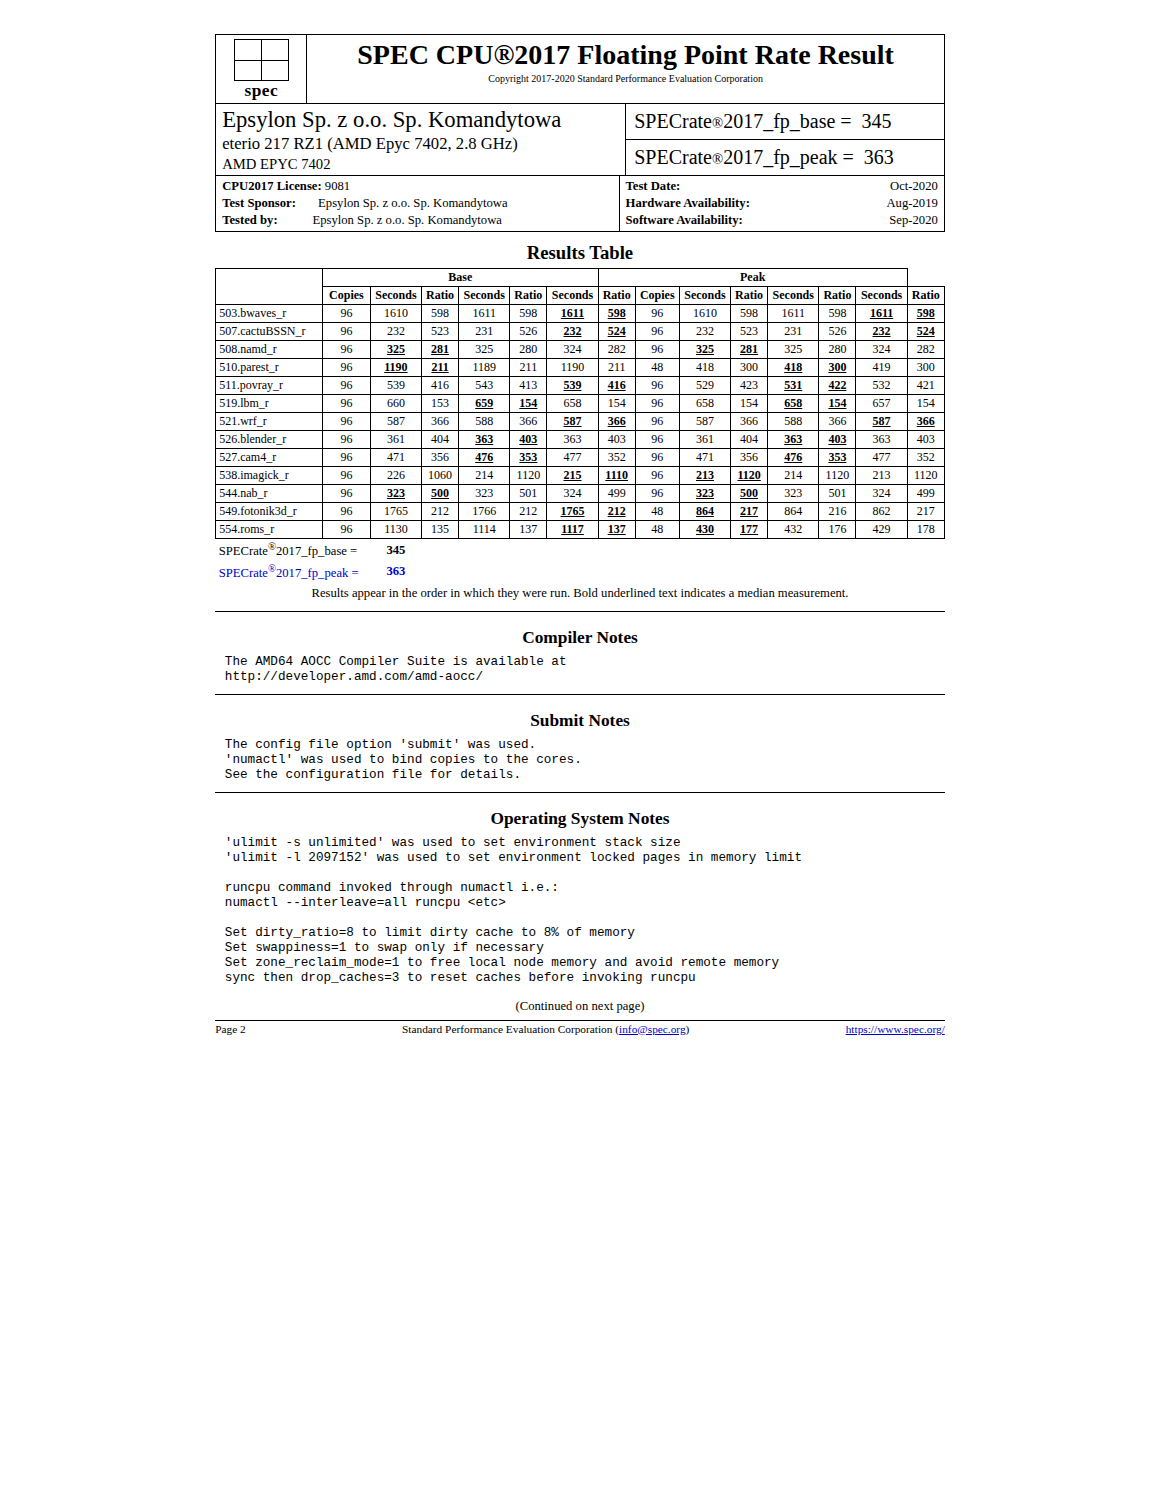spec
SPEC CPU®2017 Floating Point Rate Result
Copyright 2017-2020 Standard Performance Evaluation Corporation
Epsylon Sp. z o.o. Sp. Komandytowa
eterio 217 RZ1 (AMD Epyc 7402, 2.8 GHz)
AMD EPYC 7402
SPECrate®2017_fp_base = 345
SPECrate®2017_fp_peak = 363
CPU2017 License: 9081
Test Sponsor: Epsylon Sp. z o.o. Sp. Komandytowa
Tested by: Epsylon Sp. z o.o. Sp. Komandytowa
Test Date: Oct-2020
Hardware Availability: Aug-2019
Software Availability: Sep-2020
Results Table
| | Base | Peak |
| --- | --- | --- |
| Copies | Seconds | Ratio | Seconds | Ratio | Seconds | Ratio | Copies | Seconds | Ratio | Seconds | Ratio | Seconds | Ratio |
| 503.bwaves_r | 96 | 1610 | 598 | 1611 | 598 | 1611 | 598 | 96 | 1610 | 598 | 1611 | 598 | 1611 | 598 |
| 507.cactuBSSN_r | 96 | 232 | 523 | 231 | 526 | 232 | 524 | 96 | 232 | 523 | 231 | 526 | 232 | 524 |
| 508.namd_r | 96 | 325 | 281 | 325 | 280 | 324 | 282 | 96 | 325 | 281 | 325 | 280 | 324 | 282 |
| 510.parest_r | 96 | 1190 | 211 | 1189 | 211 | 1190 | 211 | 48 | 418 | 300 | 418 | 300 | 419 | 300 |
| 511.povray_r | 96 | 539 | 416 | 543 | 413 | 539 | 416 | 96 | 529 | 423 | 531 | 422 | 532 | 421 |
| 519.lbm_r | 96 | 660 | 153 | 659 | 154 | 658 | 154 | 96 | 658 | 154 | 658 | 154 | 657 | 154 |
| 521.wrf_r | 96 | 587 | 366 | 588 | 366 | 587 | 366 | 96 | 587 | 366 | 588 | 366 | 587 | 366 |
| 526.blender_r | 96 | 361 | 404 | 363 | 403 | 363 | 403 | 96 | 361 | 404 | 363 | 403 | 363 | 403 |
| 527.cam4_r | 96 | 471 | 356 | 476 | 353 | 477 | 352 | 96 | 471 | 356 | 476 | 353 | 477 | 352 |
| 538.imagick_r | 96 | 226 | 1060 | 214 | 1120 | 215 | 1110 | 96 | 213 | 1120 | 214 | 1120 | 213 | 1120 |
| 544.nab_r | 96 | 323 | 500 | 323 | 501 | 324 | 499 | 96 | 323 | 500 | 323 | 501 | 324 | 499 |
| 549.fotonik3d_r | 96 | 1765 | 212 | 1766 | 212 | 1765 | 212 | 48 | 864 | 217 | 864 | 216 | 862 | 217 |
| 554.roms_r | 96 | 1130 | 135 | 1114 | 137 | 1117 | 137 | 48 | 430 | 177 | 432 | 176 | 429 | 178 |
| SPECrate ® 2017_fp_base = | 345 | |
| SPECrate ® 2017_fp_peak = | 363 | |
Results appear in the order in which they were run. Bold underlined text indicates a median measurement.
Compiler Notes
The AMD64 AOCC Compiler Suite is available at
http://developer.amd.com/amd-aocc/
Submit Notes
The config file option 'submit' was used.
'numactl' was used to bind copies to the cores.
See the configuration file for details.
Operating System Notes
'ulimit -s unlimited' was used to set environment stack size
'ulimit -l 2097152' was used to set environment locked pages in memory limit

runcpu command invoked through numactl i.e.:
numactl --interleave=all runcpu <etc>

Set dirty_ratio=8 to limit dirty cache to 8% of memory
Set swappiness=1 to swap only if necessary
Set zone_reclaim_mode=1 to free local node memory and avoid remote memory
sync then drop_caches=3 to reset caches before invoking runcpu
(Continued on next page)
Page 2
Standard Performance Evaluation Corporation (info@spec.org)
https://www.spec.org/